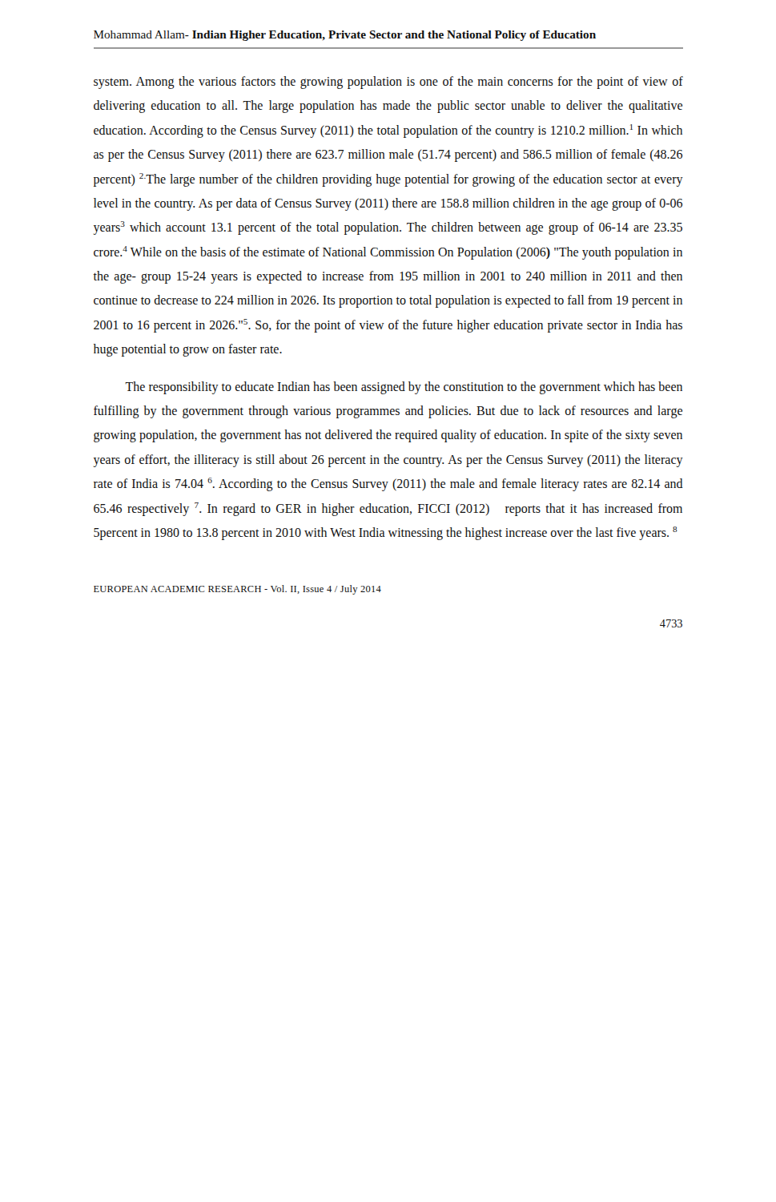Mohammad Allam- Indian Higher Education, Private Sector and the National Policy of Education
system. Among the various factors the growing population is one of the main concerns for the point of view of delivering education to all. The large population has made the public sector unable to deliver the qualitative education. According to the Census Survey (2011) the total population of the country is 1210.2 million.1 In which as per the Census Survey (2011) there are 623.7 million male (51.74 percent) and 586.5 million of female (48.26 percent) 2.The large number of the children providing huge potential for growing of the education sector at every level in the country. As per data of Census Survey (2011) there are 158.8 million children in the age group of 0-06 years3 which account 13.1 percent of the total population. The children between age group of 06-14 are 23.35 crore.4 While on the basis of the estimate of National Commission On Population (2006) "The youth population in the age- group 15-24 years is expected to increase from 195 million in 2001 to 240 million in 2011 and then continue to decrease to 224 million in 2026. Its proportion to total population is expected to fall from 19 percent in 2001 to 16 percent in 2026."5. So, for the point of view of the future higher education private sector in India has huge potential to grow on faster rate.
The responsibility to educate Indian has been assigned by the constitution to the government which has been fulfilling by the government through various programmes and policies. But due to lack of resources and large growing population, the government has not delivered the required quality of education. In spite of the sixty seven years of effort, the illiteracy is still about 26 percent in the country. As per the Census Survey (2011) the literacy rate of India is 74.04 6. According to the Census Survey (2011) the male and female literacy rates are 82.14 and 65.46 respectively 7. In regard to GER in higher education, FICCI (2012) reports that it has increased from 5percent in 1980 to 13.8 percent in 2010 with West India witnessing the highest increase over the last five years. 8
EUROPEAN ACADEMIC RESEARCH - Vol. II, Issue 4 / July 2014
4733